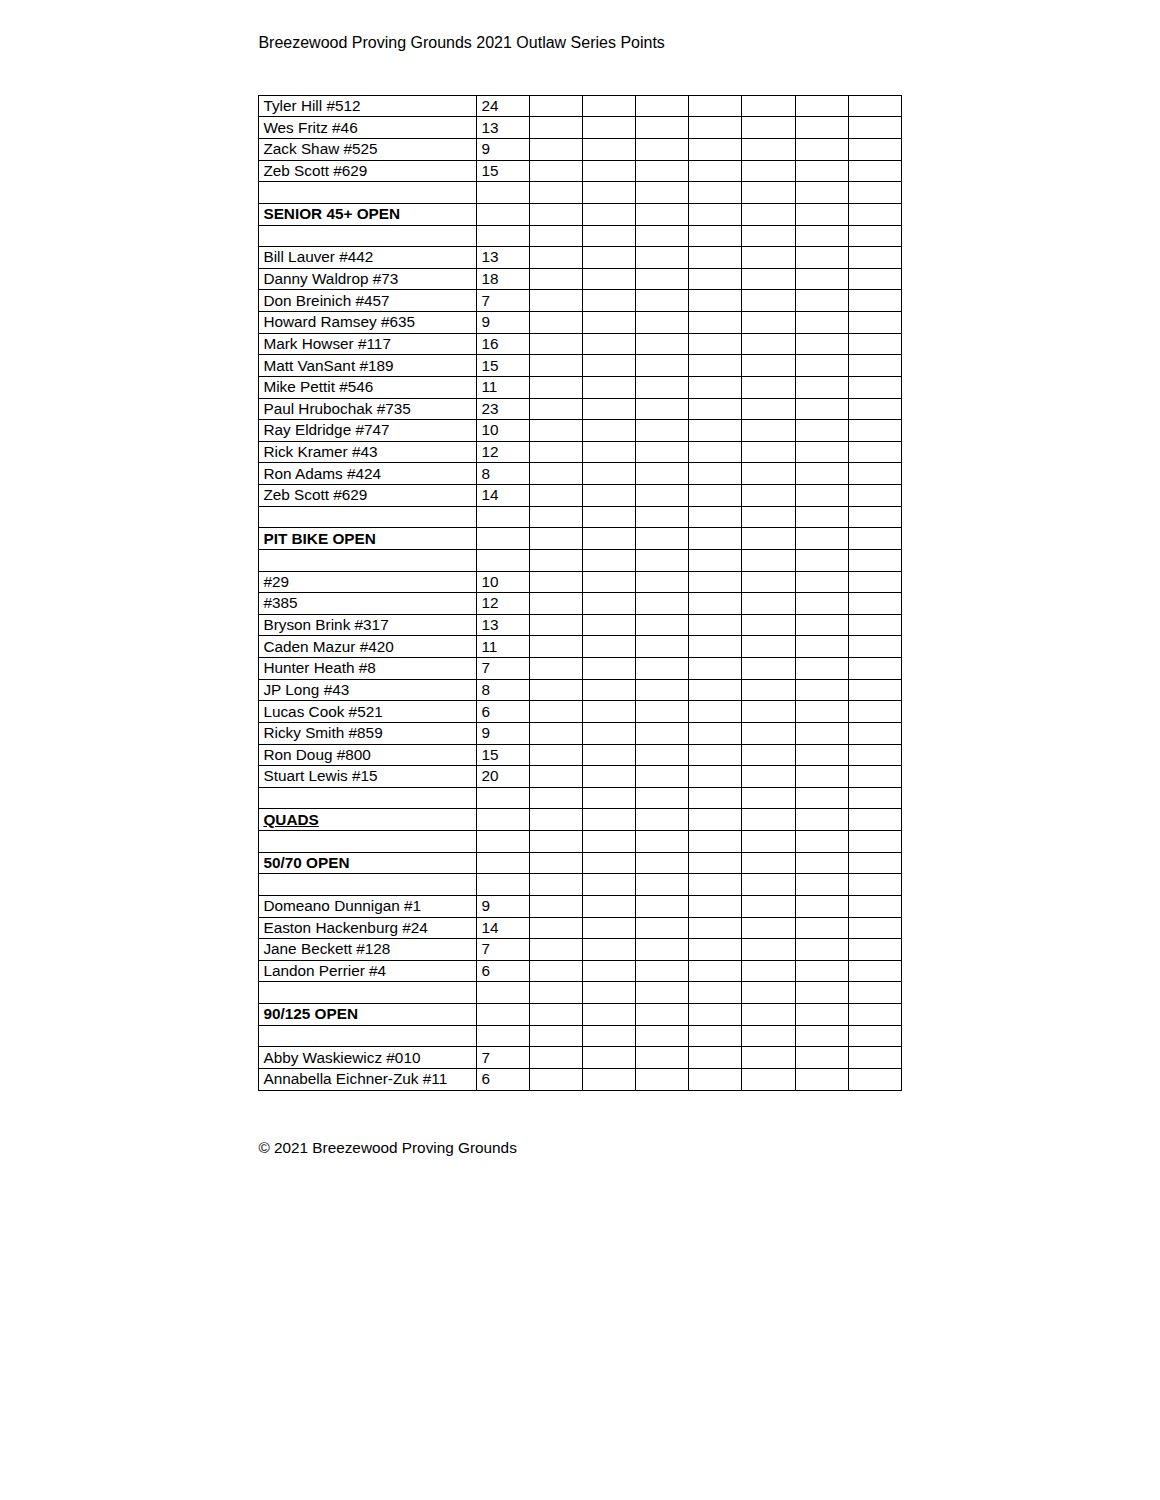Breezewood Proving Grounds 2021 Outlaw Series Points
| Tyler Hill #512 | 24 | | | | | | | |
| Wes Fritz #46 | 13 | | | | | | | |
| Zack Shaw #525 | 9 | | | | | | | |
| Zeb Scott #629 | 15 | | | | | | | |
| SENIOR 45+ OPEN | | | | | | | | |
| Bill Lauver #442 | 13 | | | | | | | |
| Danny Waldrop #73 | 18 | | | | | | | |
| Don Breinich #457 | 7 | | | | | | | |
| Howard Ramsey #635 | 9 | | | | | | | |
| Mark Howser #117 | 16 | | | | | | | |
| Matt VanSant #189 | 15 | | | | | | | |
| Mike Pettit #546 | 11 | | | | | | | |
| Paul Hrubochak #735 | 23 | | | | | | | |
| Ray Eldridge #747 | 10 | | | | | | | |
| Rick Kramer #43 | 12 | | | | | | | |
| Ron Adams #424 | 8 | | | | | | | |
| Zeb Scott #629 | 14 | | | | | | | |
| PIT BIKE OPEN | | | | | | | | |
| #29 | 10 | | | | | | | |
| #385 | 12 | | | | | | | |
| Bryson Brink #317 | 13 | | | | | | | |
| Caden Mazur #420 | 11 | | | | | | | |
| Hunter Heath #8 | 7 | | | | | | | |
| JP Long #43 | 8 | | | | | | | |
| Lucas Cook #521 | 6 | | | | | | | |
| Ricky Smith #859 | 9 | | | | | | | |
| Ron Doug #800 | 15 | | | | | | | |
| Stuart Lewis #15 | 20 | | | | | | | |
| QUADS | | | | | | | | |
| 50/70 OPEN | | | | | | | | |
| Domeano Dunnigan #1 | 9 | | | | | | | |
| Easton Hackenburg #24 | 14 | | | | | | | |
| Jane Beckett #128 | 7 | | | | | | | |
| Landon Perrier #4 | 6 | | | | | | | |
| 90/125 OPEN | | | | | | | | |
| Abby Waskiewicz #010 | 7 | | | | | | | |
| Annabella Eichner-Zuk #11 | 6 | | | | | | | |
© 2021 Breezewood Proving Grounds